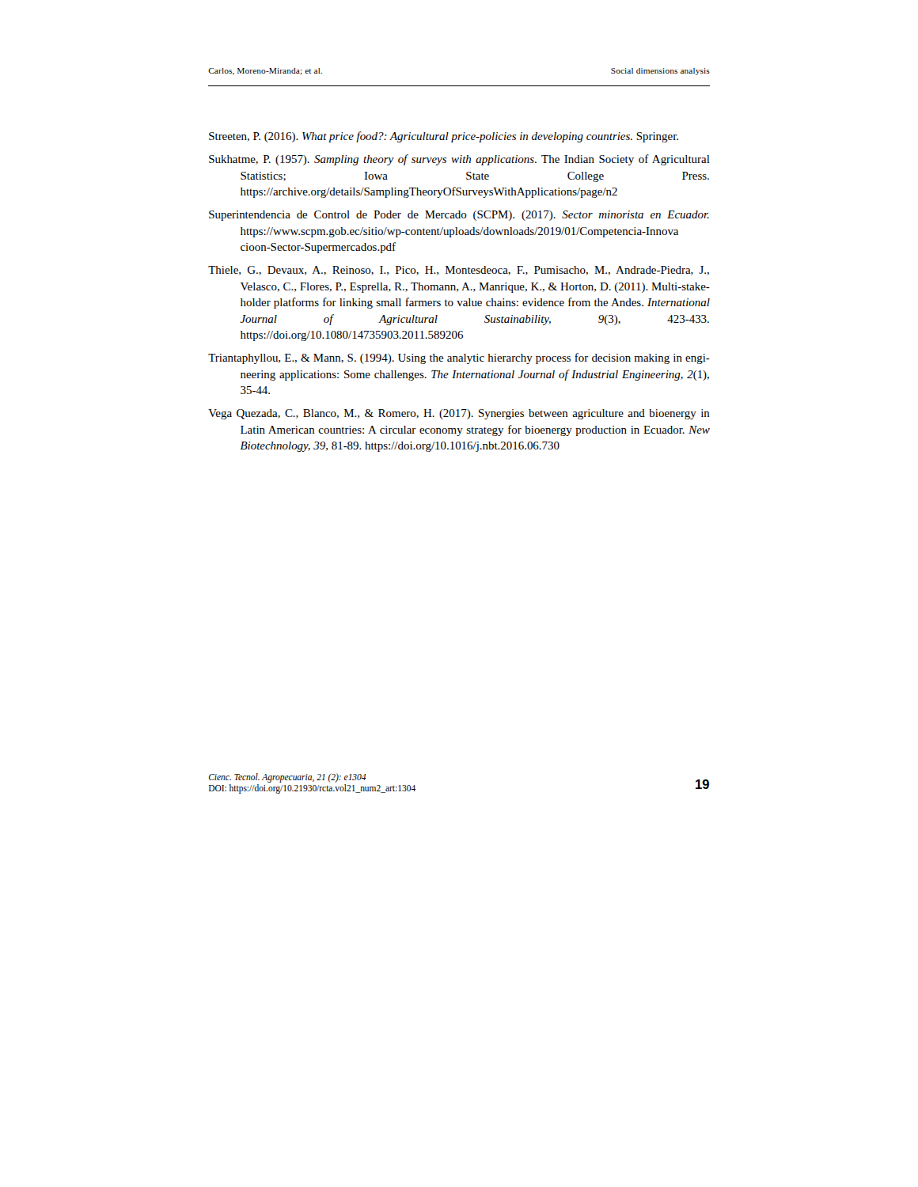Carlos, Moreno-Miranda; et al.
Social dimensions analysis
Streeten, P. (2016). What price food?: Agricultural price-policies in developing countries. Springer.
Sukhatme, P. (1957). Sampling theory of surveys with applications. The Indian Society of Agricultural Statistics; Iowa State College Press. https://archive.org/details/SamplingTheoryOfSurveysWithApplications/page/n2
Superintendencia de Control de Poder de Mercado (SCPM). (2017). Sector minorista en Ecuador. https://www.scpm.gob.ec/sitio/wp-content/uploads/downloads/2019/01/Competencia-Innova cioon-Sector-Supermercados.pdf
Thiele, G., Devaux, A., Reinoso, I., Pico, H., Montesdeoca, F., Pumisacho, M., Andrade-Piedra, J., Velasco, C., Flores, P., Esprella, R., Thomann, A., Manrique, K., & Horton, D. (2011). Multi-stakeholder platforms for linking small farmers to value chains: evidence from the Andes. International Journal of Agricultural Sustainability, 9(3), 423-433. https://doi.org/10.1080/14735903.2011.589206
Triantaphyllou, E., & Mann, S. (1994). Using the analytic hierarchy process for decision making in engineering applications: Some challenges. The International Journal of Industrial Engineering, 2(1), 35-44.
Vega Quezada, C., Blanco, M., & Romero, H. (2017). Synergies between agriculture and bioenergy in Latin American countries: A circular economy strategy for bioenergy production in Ecuador. New Biotechnology, 39, 81-89. https://doi.org/10.1016/j.nbt.2016.06.730
Cienc. Tecnol. Agropecuaria, 21 (2): e1304
DOI: https://doi.org/10.21930/rcta.vol21_num2_art:1304
19